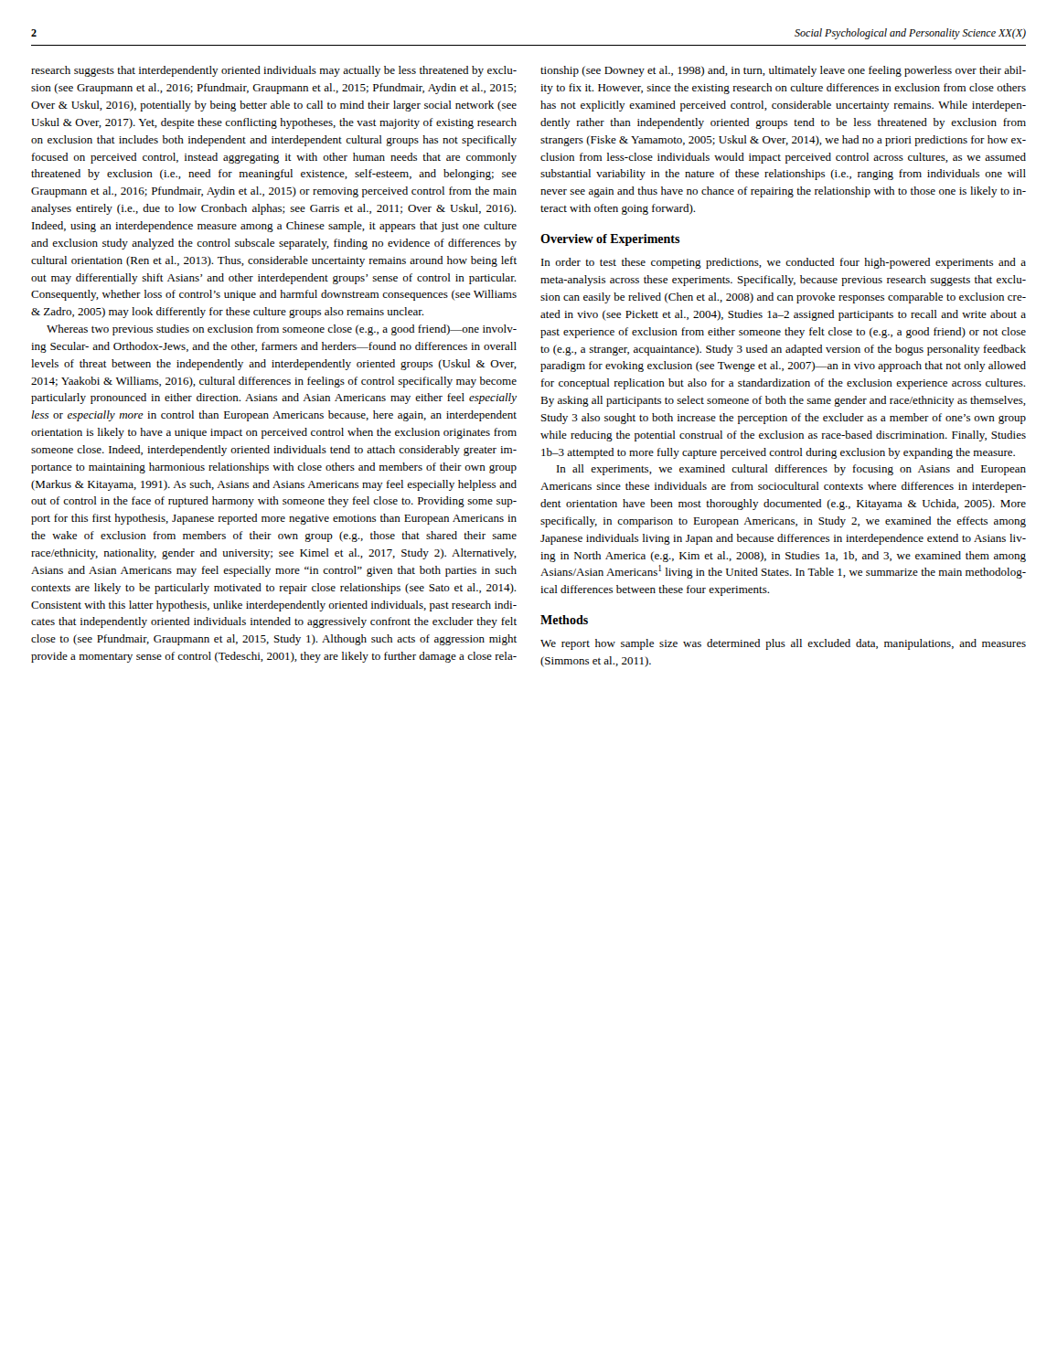2 Social Psychological and Personality Science XX(X)
research suggests that interdependently oriented individuals may actually be less threatened by exclusion (see Graupmann et al., 2016; Pfundmair, Graupmann et al., 2015; Pfundmair, Aydin et al., 2015; Over & Uskul, 2016), potentially by being better able to call to mind their larger social network (see Uskul & Over, 2017). Yet, despite these conflicting hypotheses, the vast majority of existing research on exclusion that includes both independent and interdependent cultural groups has not specifically focused on perceived control, instead aggregating it with other human needs that are commonly threatened by exclusion (i.e., need for meaningful existence, self-esteem, and belonging; see Graupmann et al., 2016; Pfundmair, Aydin et al., 2015) or removing perceived control from the main analyses entirely (i.e., due to low Cronbach alphas; see Garris et al., 2011; Over & Uskul, 2016). Indeed, using an interdependence measure among a Chinese sample, it appears that just one culture and exclusion study analyzed the control subscale separately, finding no evidence of differences by cultural orientation (Ren et al., 2013). Thus, considerable uncertainty remains around how being left out may differentially shift Asians’ and other interdependent groups’ sense of control in particular. Consequently, whether loss of control’s unique and harmful downstream consequences (see Williams & Zadro, 2005) may look differently for these culture groups also remains unclear.
Whereas two previous studies on exclusion from someone close (e.g., a good friend)—one involving Secular- and Orthodox-Jews, and the other, farmers and herders—found no differences in overall levels of threat between the independently and interdependently oriented groups (Uskul & Over, 2014; Yaakobi & Williams, 2016), cultural differences in feelings of control specifically may become particularly pronounced in either direction. Asians and Asian Americans may either feel especially less or especially more in control than European Americans because, here again, an interdependent orientation is likely to have a unique impact on perceived control when the exclusion originates from someone close. Indeed, interdependently oriented individuals tend to attach considerably greater importance to maintaining harmonious relationships with close others and members of their own group (Markus & Kitayama, 1991). As such, Asians and Asians Americans may feel especially helpless and out of control in the face of ruptured harmony with someone they feel close to. Providing some support for this first hypothesis, Japanese reported more negative emotions than European Americans in the wake of exclusion from members of their own group (e.g., those that shared their same race/ethnicity, nationality, gender and university; see Kimel et al., 2017, Study 2). Alternatively, Asians and Asian Americans may feel especially more “in control” given that both parties in such contexts are likely to be particularly motivated to repair close relationships (see Sato et al., 2014). Consistent with this latter hypothesis, unlike interdependently oriented individuals, past research indicates that independently oriented individuals intended to aggressively confront the excluder they felt close to (see Pfundmair, Graupmann et al, 2015, Study 1). Although such acts of aggression might provide a momentary sense of control (Tedeschi, 2001), they are likely to further damage a close relationship (see Downey et al., 1998) and, in turn, ultimately leave one feeling powerless over their ability to fix it. However, since the existing research on culture differences in exclusion from close others has not explicitly examined perceived control, considerable uncertainty remains. While interdependently rather than independently oriented groups tend to be less threatened by exclusion from strangers (Fiske & Yamamoto, 2005; Uskul & Over, 2014), we had no a priori predictions for how exclusion from less-close individuals would impact perceived control across cultures, as we assumed substantial variability in the nature of these relationships (i.e., ranging from individuals one will never see again and thus have no chance of repairing the relationship with to those one is likely to interact with often going forward).
Overview of Experiments
In order to test these competing predictions, we conducted four high-powered experiments and a meta-analysis across these experiments. Specifically, because previous research suggests that exclusion can easily be relived (Chen et al., 2008) and can provoke responses comparable to exclusion created in vivo (see Pickett et al., 2004), Studies 1a–2 assigned participants to recall and write about a past experience of exclusion from either someone they felt close to (e.g., a good friend) or not close to (e.g., a stranger, acquaintance). Study 3 used an adapted version of the bogus personality feedback paradigm for evoking exclusion (see Twenge et al., 2007)—an in vivo approach that not only allowed for conceptual replication but also for a standardization of the exclusion experience across cultures. By asking all participants to select someone of both the same gender and race/ethnicity as themselves, Study 3 also sought to both increase the perception of the excluder as a member of one’s own group while reducing the potential construal of the exclusion as race-based discrimination. Finally, Studies 1b–3 attempted to more fully capture perceived control during exclusion by expanding the measure.
In all experiments, we examined cultural differences by focusing on Asians and European Americans since these individuals are from sociocultural contexts where differences in interdependent orientation have been most thoroughly documented (e.g., Kitayama & Uchida, 2005). More specifically, in comparison to European Americans, in Study 2, we examined the effects among Japanese individuals living in Japan and because differences in interdependence extend to Asians living in North America (e.g., Kim et al., 2008), in Studies 1a, 1b, and 3, we examined them among Asians/Asian Americans1 living in the United States. In Table 1, we summarize the main methodological differences between these four experiments.
Methods
We report how sample size was determined plus all excluded data, manipulations, and measures (Simmons et al., 2011).